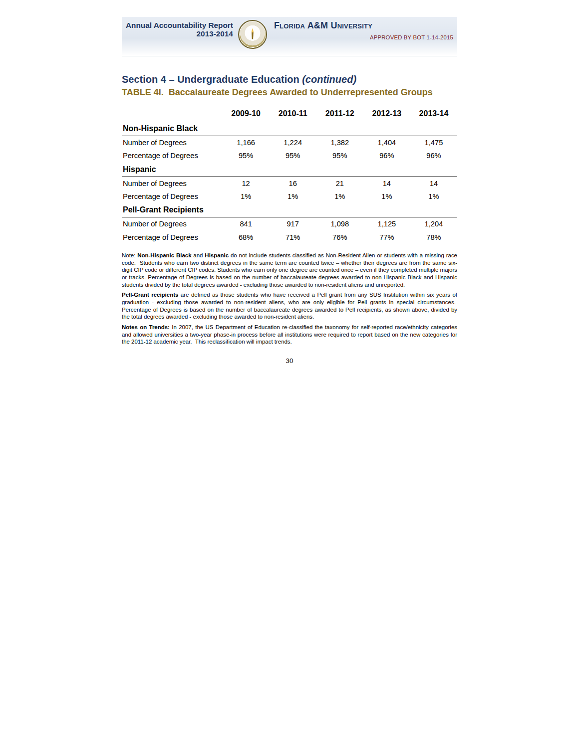Annual Accountability Report
2013-2014
Florida A&M University
APPROVED BY BOT 1-14-2015
Section 4 – Undergraduate Education (continued)
TABLE 4I. Baccalaureate Degrees Awarded to Underrepresented Groups
| | 2009-10 | 2010-11 | 2011-12 | 2012-13 | 2013-14 |
| --- | --- | --- | --- | --- | --- |
| Non-Hispanic Black | | | | | |
| Number of Degrees | 1,166 | 1,224 | 1,382 | 1,404 | 1,475 |
| Percentage of Degrees | 95% | 95% | 95% | 96% | 96% |
| Hispanic | | | | | |
| Number of Degrees | 12 | 16 | 21 | 14 | 14 |
| Percentage of Degrees | 1% | 1% | 1% | 1% | 1% |
| Pell-Grant Recipients | | | | | |
| Number of Degrees | 841 | 917 | 1,098 | 1,125 | 1,204 |
| Percentage of Degrees | 68% | 71% | 76% | 77% | 78% |
Note: Non-Hispanic Black and Hispanic do not include students classified as Non-Resident Alien or students with a missing race code. Students who earn two distinct degrees in the same term are counted twice – whether their degrees are from the same six-digit CIP code or different CIP codes. Students who earn only one degree are counted once – even if they completed multiple majors or tracks. Percentage of Degrees is based on the number of baccalaureate degrees awarded to non-Hispanic Black and Hispanic students divided by the total degrees awarded - excluding those awarded to non-resident aliens and unreported.
Pell-Grant recipients are defined as those students who have received a Pell grant from any SUS Institution within six years of graduation - excluding those awarded to non-resident aliens, who are only eligible for Pell grants in special circumstances. Percentage of Degrees is based on the number of baccalaureate degrees awarded to Pell recipients, as shown above, divided by the total degrees awarded - excluding those awarded to non-resident aliens.
Notes on Trends: In 2007, the US Department of Education re-classified the taxonomy for self-reported race/ethnicity categories and allowed universities a two-year phase-in process before all institutions were required to report based on the new categories for the 2011-12 academic year. This reclassification will impact trends.
30